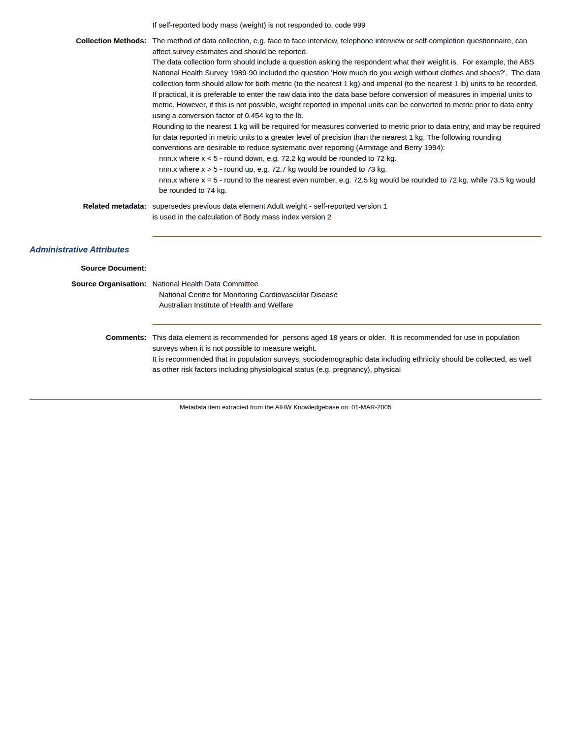| | If self-reported body mass (weight) is not responded to, code 999 |
| Collection Methods: | The method of data collection, e.g. face to face interview, telephone interview or self-completion questionnaire, can affect survey estimates and should be reported. The data collection form should include a question asking the respondent what their weight is. For example, the ABS National Health Survey 1989-90 included the question 'How much do you weigh without clothes and shoes?'. The data collection form should allow for both metric (to the nearest 1 kg) and imperial (to the nearest 1 lb) units to be recorded. If practical, it is preferable to enter the raw data into the data base before conversion of measures in imperial units to metric. However, if this is not possible, weight reported in imperial units can be converted to metric prior to data entry using a conversion factor of 0.454 kg to the lb. Rounding to the nearest 1 kg will be required for measures converted to metric prior to data entry, and may be required for data reported in metric units to a greater level of precision than the nearest 1 kg. The following rounding conventions are desirable to reduce systematic over reporting (Armitage and Berry 1994): nnn.x where x < 5 - round down, e.g. 72.2 kg would be rounded to 72 kg. nnn.x where x > 5 - round up, e.g. 72.7 kg would be rounded to 73 kg. nnn.x where x = 5 - round to the nearest even number, e.g. 72.5 kg would be rounded to 72 kg, while 73.5 kg would be rounded to 74 kg. |
| Related metadata: | supersedes previous data element Adult weight - self-reported version 1 is used in the calculation of Body mass index version 2 |
Administrative Attributes
| Source Document: | |
| Source Organisation: | National Health Data Committee National Centre for Monitoring Cardiovascular Disease Australian Institute of Health and Welfare |
| Comments: | This data element is recommended for persons aged 18 years or older. It is recommended for use in population surveys when it is not possible to measure weight. It is recommended that in population surveys, sociodemographic data including ethnicity should be collected, as well as other risk factors including physiological status (e.g. pregnancy), physical |
Metadata item extracted from the AIHW Knowledgebase on: 01-MAR-2005